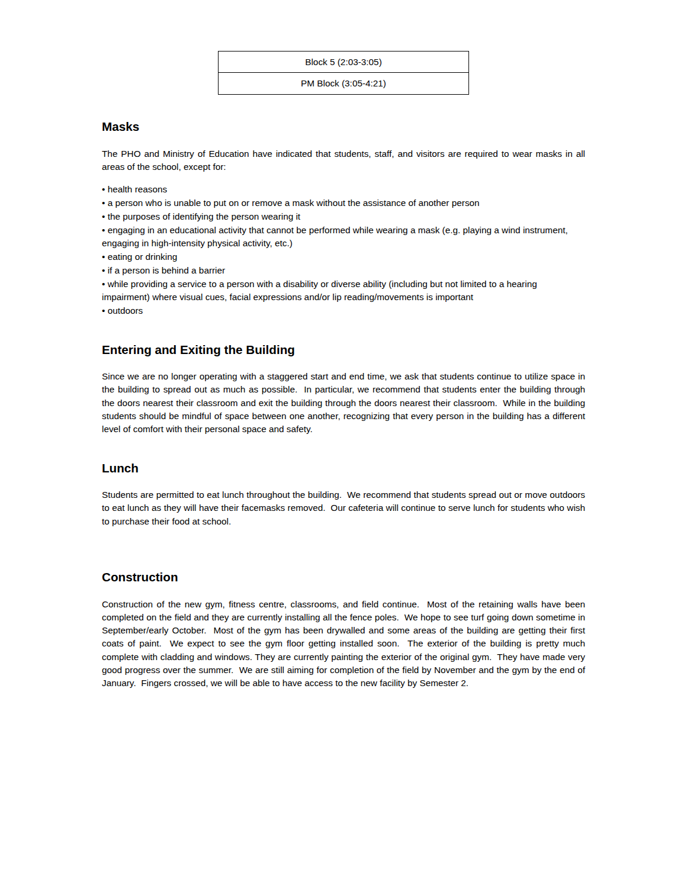| Block 5 (2:03-3:05) |
| PM Block (3:05-4:21) |
Masks
The PHO and Ministry of Education have indicated that students, staff, and visitors are required to wear masks in all areas of the school, except for:
health reasons
a person who is unable to put on or remove a mask without the assistance of another person
the purposes of identifying the person wearing it
engaging in an educational activity that cannot be performed while wearing a mask (e.g. playing a wind instrument, engaging in high-intensity physical activity, etc.)
eating or drinking
if a person is behind a barrier
while providing a service to a person with a disability or diverse ability (including but not limited to a hearing impairment) where visual cues, facial expressions and/or lip reading/movements is important
outdoors
Entering and Exiting the Building
Since we are no longer operating with a staggered start and end time, we ask that students continue to utilize space in the building to spread out as much as possible. In particular, we recommend that students enter the building through the doors nearest their classroom and exit the building through the doors nearest their classroom. While in the building students should be mindful of space between one another, recognizing that every person in the building has a different level of comfort with their personal space and safety.
Lunch
Students are permitted to eat lunch throughout the building. We recommend that students spread out or move outdoors to eat lunch as they will have their facemasks removed. Our cafeteria will continue to serve lunch for students who wish to purchase their food at school.
Construction
Construction of the new gym, fitness centre, classrooms, and field continue. Most of the retaining walls have been completed on the field and they are currently installing all the fence poles. We hope to see turf going down sometime in September/early October. Most of the gym has been drywalled and some areas of the building are getting their first coats of paint. We expect to see the gym floor getting installed soon. The exterior of the building is pretty much complete with cladding and windows. They are currently painting the exterior of the original gym. They have made very good progress over the summer. We are still aiming for completion of the field by November and the gym by the end of January. Fingers crossed, we will be able to have access to the new facility by Semester 2.